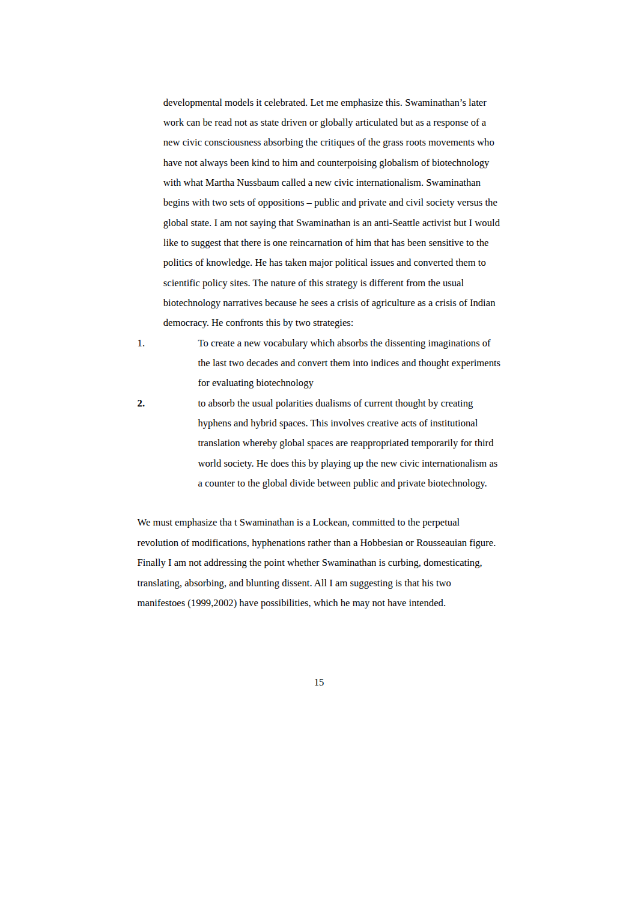developmental models it celebrated. Let me emphasize this. Swaminathan’s later work can be read not as state driven or globally articulated but as a response of a new civic consciousness absorbing the critiques of the grass roots movements who have not always been kind to him and counterpoising globalism of biotechnology with what Martha Nussbaum called a new civic internationalism. Swaminathan begins with two sets of oppositions – public and private and civil society versus the global state. I am not saying that Swaminathan is an anti-Seattle activist but I would like to suggest that there is one reincarnation of him that has been sensitive to the politics of knowledge. He has taken major political issues and converted them to scientific policy sites. The nature of this strategy is different from the usual biotechnology narratives because he sees a crisis of agriculture as a crisis of Indian democracy. He confronts this by two strategies:
1. To create a new vocabulary which absorbs the dissenting imaginations of the last two decades and convert them into indices and thought experiments for evaluating biotechnology
2. to absorb the usual polarities dualisms of current thought by creating hyphens and hybrid spaces. This involves creative acts of institutional translation whereby global spaces are reappropriated temporarily for third world society. He does this by playing up the new civic internationalism as a counter to the global divide between public and private biotechnology.
We must emphasize tha t Swaminathan is a Lockean, committed to the perpetual revolution of modifications, hyphenations rather than a Hobbesian or Rousseauian figure. Finally I am not addressing the point whether Swaminathan is curbing, domesticating, translating, absorbing, and blunting dissent. All I am suggesting is that his two manifestoes (1999,2002) have possibilities, which he may not have intended.
15